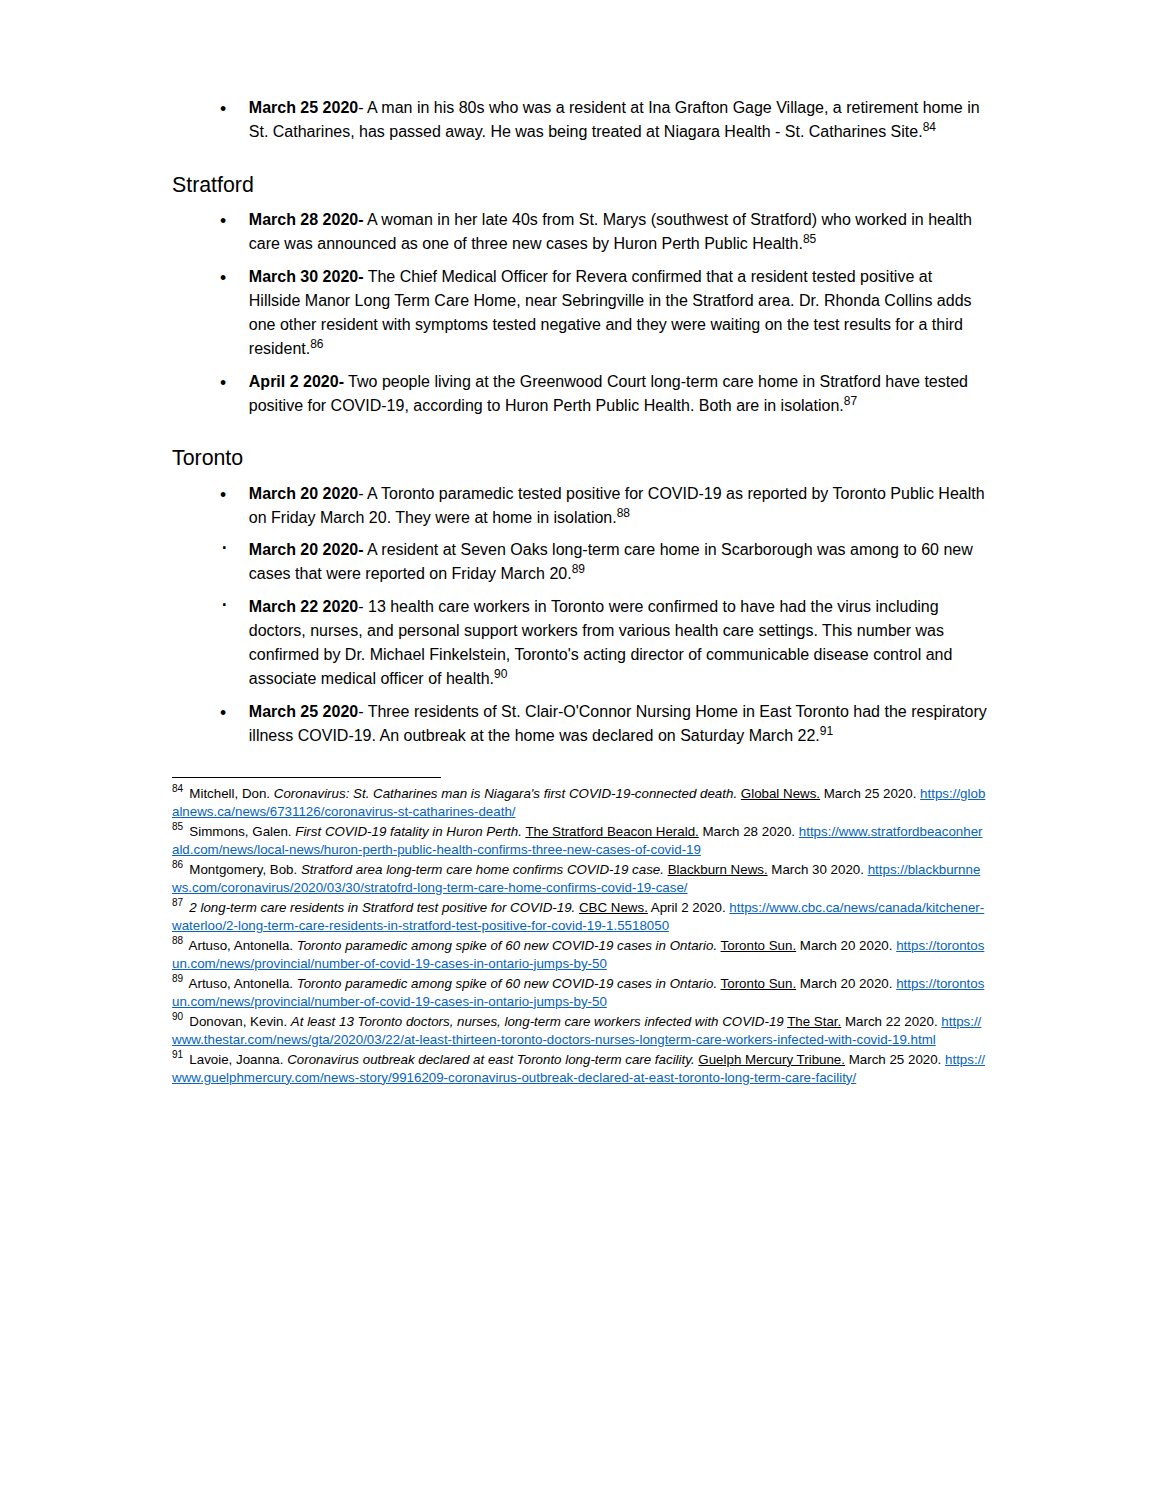March 25 2020- A man in his 80s who was a resident at Ina Grafton Gage Village, a retirement home in St. Catharines, has passed away. He was being treated at Niagara Health - St. Catharines Site.84
Stratford
March 28 2020- A woman in her late 40s from St. Marys (southwest of Stratford) who worked in health care was announced as one of three new cases by Huron Perth Public Health.85
March 30 2020- The Chief Medical Officer for Revera confirmed that a resident tested positive at Hillside Manor Long Term Care Home, near Sebringville in the Stratford area. Dr. Rhonda Collins adds one other resident with symptoms tested negative and they were waiting on the test results for a third resident.86
April 2 2020- Two people living at the Greenwood Court long-term care home in Stratford have tested positive for COVID-19, according to Huron Perth Public Health. Both are in isolation.87
Toronto
March 20 2020- A Toronto paramedic tested positive for COVID-19 as reported by Toronto Public Health on Friday March 20. They were at home in isolation.88
March 20 2020- A resident at Seven Oaks long-term care home in Scarborough was among to 60 new cases that were reported on Friday March 20.89
March 22 2020- 13 health care workers in Toronto were confirmed to have had the virus including doctors, nurses, and personal support workers from various health care settings. This number was confirmed by Dr. Michael Finkelstein, Toronto's acting director of communicable disease control and associate medical officer of health.90
March 25 2020- Three residents of St. Clair-O'Connor Nursing Home in East Toronto had the respiratory illness COVID-19. An outbreak at the home was declared on Saturday March 22.91
84 Mitchell, Don. Coronavirus: St. Catharines man is Niagara's first COVID-19-connected death. Global News. March 25 2020. https://globalnews.ca/news/6731126/coronavirus-st-catharines-death/
85 Simmons, Galen. First COVID-19 fatality in Huron Perth. The Stratford Beacon Herald. March 28 2020. https://www.stratfordbeaconherald.com/news/local-news/huron-perth-public-health-confirms-three-new-cases-of-covid-19
86 Montgomery, Bob. Stratford area long-term care home confirms COVID-19 case. Blackburn News. March 30 2020. https://blackburnnews.com/coronavirus/2020/03/30/stratofrd-long-term-care-home-confirms-covid-19-case/
87 2 long-term care residents in Stratford test positive for COVID-19. CBC News. April 2 2020. https://www.cbc.ca/news/canada/kitchener-waterloo/2-long-term-care-residents-in-stratford-test-positive-for-covid-19-1.5518050
88 Artuso, Antonella. Toronto paramedic among spike of 60 new COVID-19 cases in Ontario. Toronto Sun. March 20 2020. https://torontosun.com/news/provincial/number-of-covid-19-cases-in-ontario-jumps-by-50
89 Artuso, Antonella. Toronto paramedic among spike of 60 new COVID-19 cases in Ontario. Toronto Sun. March 20 2020. https://torontosun.com/news/provincial/number-of-covid-19-cases-in-ontario-jumps-by-50
90 Donovan, Kevin. At least 13 Toronto doctors, nurses, long-term care workers infected with COVID-19 The Star. March 22 2020. https://www.thestar.com/news/gta/2020/03/22/at-least-thirteen-toronto-doctors-nurses-longterm-care-workers-infected-with-covid-19.html
91 Lavoie, Joanna. Coronavirus outbreak declared at east Toronto long-term care facility. Guelph Mercury Tribune. March 25 2020. https://www.guelphmercury.com/news-story/9916209-coronavirus-outbreak-declared-at-east-toronto-long-term-care-facility/